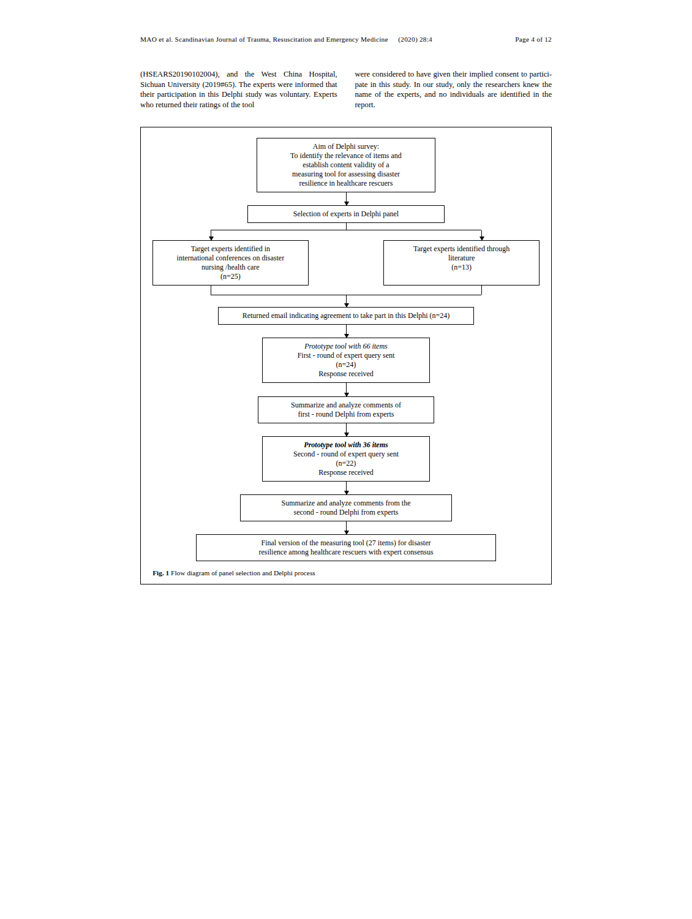MAO et al. Scandinavian Journal of Trauma, Resuscitation and Emergency Medicine (2020) 28:4
Page 4 of 12
(HSEARS20190102004), and the West China Hospital, Sichuan University (2019#65). The experts were informed that their participation in this Delphi study was voluntary. Experts who returned their ratings of the tool
were considered to have given their implied consent to participate in this study. In our study, only the researchers knew the name of the experts, and no individuals are identified in the report.
Aim of Delphi survey:
To identify the relevance of items and
establish content validity of a
measuring tool for assessing disaster
resilience in healthcare rescuers
Selection of experts in Delphi panel
Target experts identified in
international conferences on disaster
nursing /health care
(n=25)
Target experts identified through
literature
(n=13)
Returned email indicating agreement to take part in this Delphi (n=24)
Prototype tool with 66 items
First - round of expert query sent
(n=24)
Response received
Summarize and analyze comments of
first - round Delphi from experts
Prototype tool with 36 items
Second - round of expert query sent
(n=22)
Response received
Summarize and analyze comments from the
second - round Delphi from experts
Final version of the measuring tool (27 items) for disaster
resilience among healthcare rescuers with expert consensus
Fig. 1 Flow diagram of panel selection and Delphi process